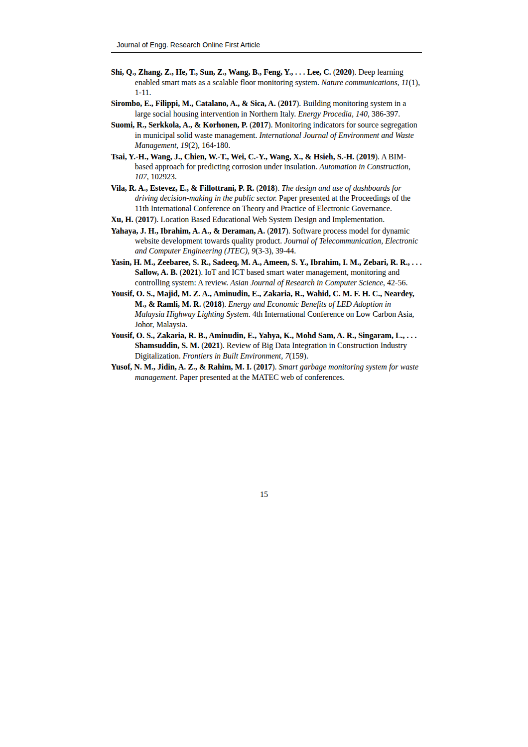Journal of Engg. Research Online First Article
Shi, Q., Zhang, Z., He, T., Sun, Z., Wang, B., Feng, Y., . . . Lee, C. (2020). Deep learning enabled smart mats as a scalable floor monitoring system. Nature communications, 11(1), 1-11.
Sirombo, E., Filippi, M., Catalano, A., & Sica, A. (2017). Building monitoring system in a large social housing intervention in Northern Italy. Energy Procedia, 140, 386-397.
Suomi, R., Serkkola, A., & Korhonen, P. (2017). Monitoring indicators for source segregation in municipal solid waste management. International Journal of Environment and Waste Management, 19(2), 164-180.
Tsai, Y.-H., Wang, J., Chien, W.-T., Wei, C.-Y., Wang, X., & Hsieh, S.-H. (2019). A BIM-based approach for predicting corrosion under insulation. Automation in Construction, 107, 102923.
Vila, R. A., Estevez, E., & Fillottrani, P. R. (2018). The design and use of dashboards for driving decision-making in the public sector. Paper presented at the Proceedings of the 11th International Conference on Theory and Practice of Electronic Governance.
Xu, H. (2017). Location Based Educational Web System Design and Implementation.
Yahaya, J. H., Ibrahim, A. A., & Deraman, A. (2017). Software process model for dynamic website development towards quality product. Journal of Telecommunication, Electronic and Computer Engineering (JTEC), 9(3-3), 39-44.
Yasin, H. M., Zeebaree, S. R., Sadeeq, M. A., Ameen, S. Y., Ibrahim, I. M., Zebari, R. R., . . . Sallow, A. B. (2021). IoT and ICT based smart water management, monitoring and controlling system: A review. Asian Journal of Research in Computer Science, 42-56.
Yousif, O. S., Majid, M. Z. A., Aminudin, E., Zakaria, R., Wahid, C. M. F. H. C., Neardey, M., & Ramli, M. R. (2018). Energy and Economic Benefits of LED Adoption in Malaysia Highway Lighting System. 4th International Conference on Low Carbon Asia, Johor, Malaysia.
Yousif, O. S., Zakaria, R. B., Aminudin, E., Yahya, K., Mohd Sam, A. R., Singaram, L., . . . Shamsuddin, S. M. (2021). Review of Big Data Integration in Construction Industry Digitalization. Frontiers in Built Environment, 7(159).
Yusof, N. M., Jidin, A. Z., & Rahim, M. I. (2017). Smart garbage monitoring system for waste management. Paper presented at the MATEC web of conferences.
15